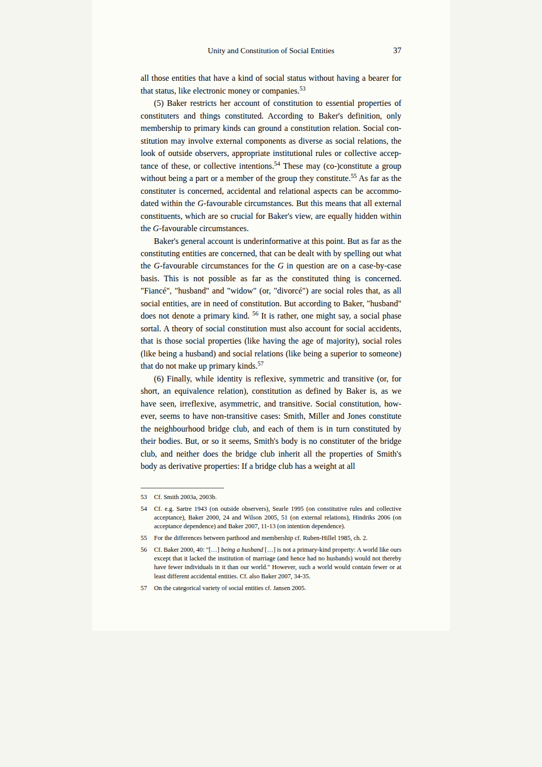Unity and Constitution of Social Entities 37
all those entities that have a kind of social status without having a bearer for that status, like electronic money or companies.53
(5) Baker restricts her account of constitution to essential properties of constituters and things constituted. According to Baker's definition, only membership to primary kinds can ground a constitution relation. Social constitution may involve external components as diverse as social relations, the look of outside observers, appropriate institutional rules or collective acceptance of these, or collective intentions.54 These may (co-)constitute a group without being a part or a member of the group they constitute.55 As far as the constituter is concerned, accidental and relational aspects can be accommodated within the G-favourable circumstances. But this means that all external constituents, which are so crucial for Baker's view, are equally hidden within the G-favourable circumstances.
Baker's general account is underinformative at this point. But as far as the constituting entities are concerned, that can be dealt with by spelling out what the G-favourable circumstances for the G in question are on a case-by-case basis. This is not possible as far as the constituted thing is concerned. "Fiancé", "husband" and "widow" (or, "divorcé") are social roles that, as all social entities, are in need of constitution. But according to Baker, "husband" does not denote a primary kind. 56 It is rather, one might say, a social phase sortal. A theory of social constitution must also account for social accidents, that is those social properties (like having the age of majority), social roles (like being a husband) and social relations (like being a superior to someone) that do not make up primary kinds.57
(6) Finally, while identity is reflexive, symmetric and transitive (or, for short, an equivalence relation), constitution as defined by Baker is, as we have seen, irreflexive, asymmetric, and transitive. Social constitution, however, seems to have non-transitive cases: Smith, Miller and Jones constitute the neighbourhood bridge club, and each of them is in turn constituted by their bodies. But, or so it seems, Smith's body is no constituter of the bridge club, and neither does the bridge club inherit all the properties of Smith's body as derivative properties: If a bridge club has a weight at all
53 Cf. Smith 2003a, 2003b.
54 Cf. e.g. Sartre 1943 (on outside observers), Searle 1995 (on constitutive rules and collective acceptance), Baker 2000, 24 and Wilson 2005, 51 (on external relations), Hindriks 2006 (on acceptance dependence) and Baker 2007, 11-13 (on intention dependence).
55 For the differences between parthood and membership cf. Ruben-Hillel 1985, ch. 2.
56 Cf. Baker 2000, 40: "[…] being a husband […] is not a primary-kind property: A world like ours except that it lacked the institution of marriage (and hence had no husbands) would not thereby have fewer individuals in it than our world." However, such a world would contain fewer or at least different accidental entities. Cf. also Baker 2007, 34-35.
57 On the categorical variety of social entities cf. Jansen 2005.